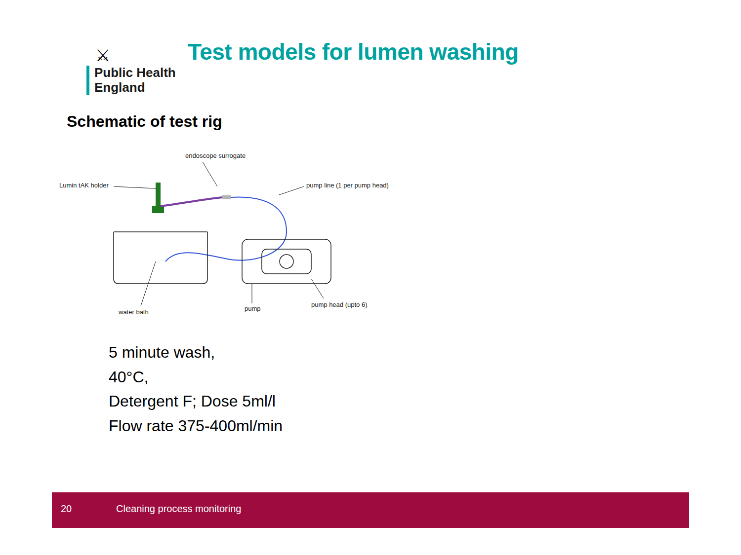⚔
Public Health
England
Test models for lumen washing
Schematic of test rig
endoscope surrogate Lumin tAK holder pump line (1 per pump head) water bath pump pump head (upto 6)
5 minute wash,
40°C,
Detergent F; Dose 5ml/l
Flow rate 375-400ml/min
20 Cleaning process monitoring